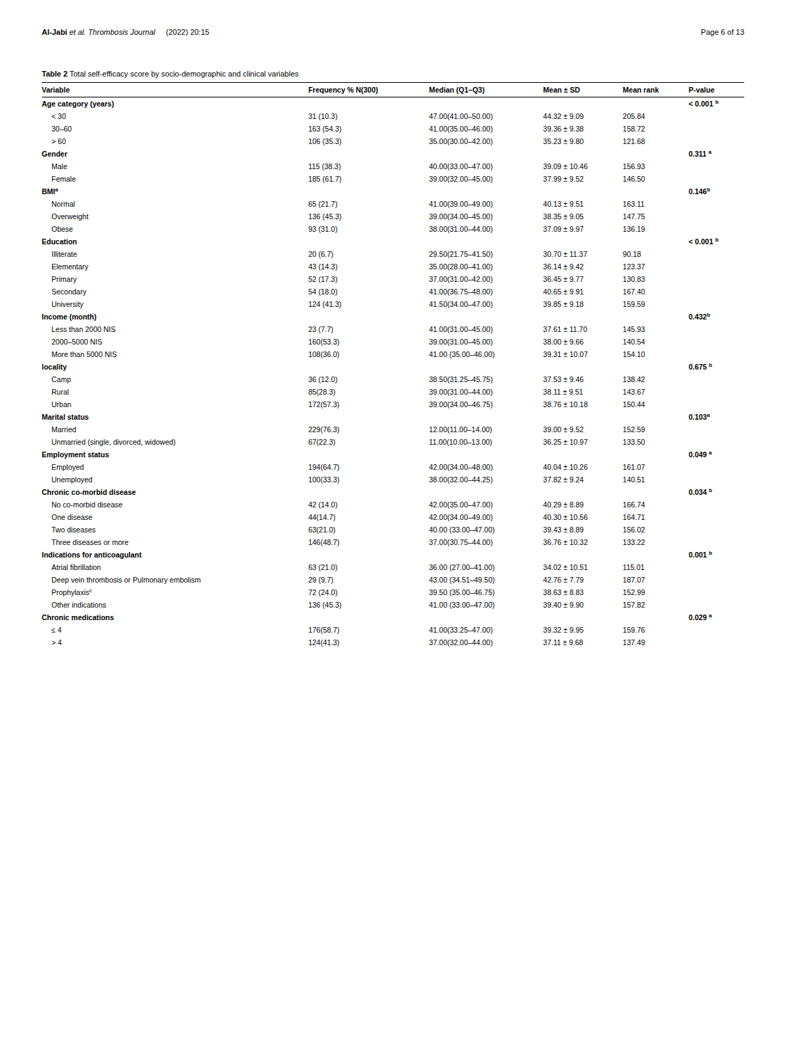Al-Jabi et al. Thrombosis Journal (2022) 20:15
Page 6 of 13
Table 2 Total self-efficacy score by socio-demographic and clinical variables
| Variable | Frequency % N(300) | Median (Q1–Q3) | Mean ± SD | Mean rank | P-value |
| --- | --- | --- | --- | --- | --- |
| Age category (years) | | | | | < 0.001 b |
| < 30 | 31 (10.3) | 47.00(41.00–50.00) | 44.32 ± 9.09 | 205.84 | |
| 30–60 | 163 (54.3) | 41.00(35.00–46.00) | 39.36 ± 9.38 | 158.72 | |
| > 60 | 106 (35.3) | 35.00(30.00–42.00) | 35.23 ± 9.80 | 121.68 | |
| Gender | | | | | 0.311 a |
| Male | 115 (38.3) | 40.00(33.00–47.00) | 39.09 ± 10.46 | 156.93 | |
| Female | 185 (61.7) | 39.00(32.00–45.00) | 37.99 ± 9.52 | 146.50 | |
| BMI a | | | | | 0.146 b |
| Normal | 65 (21.7) | 41.00(39.00–49.00) | 40.13 ± 9.51 | 163.11 | |
| Overweight | 136 (45.3) | 39.00(34.00–45.00) | 38.35 ± 9.05 | 147.75 | |
| Obese | 93 (31.0) | 38.00(31.00–44.00) | 37.09 ± 9.97 | 136.19 | |
| Education | | | | | < 0.001 b |
| Illiterate | 20 (6.7) | 29.50(21.75–41.50) | 30.70 ± 11.37 | 90.18 | |
| Elementary | 43 (14.3) | 35.00(28.00–41.00) | 36.14 ± 9.42 | 123.37 | |
| Primary | 52 (17.3) | 37.00(31.00–42.00) | 36.45 ± 9.77 | 130.83 | |
| Secondary | 54 (18.0) | 41.00(36.75–48.00) | 40.65 ± 9.91 | 167.40 | |
| University | 124 (41.3) | 41.50(34.00–47.00) | 39.85 ± 9.18 | 159.59 | |
| Income (month) | | | | | 0.432 b |
| Less than 2000 NIS | 23 (7.7) | 41.00(31.00–45.00) | 37.61 ± 11.70 | 145.93 | |
| 2000–5000 NIS | 160(53.3) | 39.00(31.00–45.00) | 38.00 ± 9.66 | 140.54 | |
| More than 5000 NIS | 108(36.0) | 41.00 (35.00–46.00) | 39.31 ± 10.07 | 154.10 | |
| locality | | | | | 0.675 b |
| Camp | 36 (12.0) | 38.50(31.25–45.75) | 37.53 ± 9.46 | 138.42 | |
| Rural | 85(28.3) | 39.00(31.00–44.00) | 38.11 ± 9.51 | 143.67 | |
| Urban | 172(57.3) | 39.00(34.00–46.75) | 38.76 ± 10.18 | 150.44 | |
| Marital status | | | | | 0.103 a |
| Married | 229(76.3) | 12.00(11.00–14.00) | 39.00 ± 9.52 | 152.59 | |
| Unmarried (single, divorced, widowed) | 67(22.3) | 11.00(10.00–13.00) | 36.25 ± 10.97 | 133.50 | |
| Employment status | | | | | 0.049 a |
| Employed | 194(64.7) | 42.00(34.00–48.00) | 40.04 ± 10.26 | 161.07 | |
| Unemployed | 100(33.3) | 38.00(32.00–44.25) | 37.82 ± 9.24 | 140.51 | |
| Chronic co-morbid disease | | | | | 0.034 b |
| No co-morbid disease | 42 (14.0) | 42.00(35.00–47.00) | 40.29 ± 8.89 | 166.74 | |
| One disease | 44(14.7) | 42.00(34.00–49.00) | 40.30 ± 10.56 | 164.71 | |
| Two diseases | 63(21.0) | 40.00 (33.00–47.00) | 39.43 ± 8.89 | 156.02 | |
| Three diseases or more | 146(48.7) | 37.00(30.75–44.00) | 36.76 ± 10.32 | 133.22 | |
| Indications for anticoagulant | | | | | 0.001 b |
| Atrial fibrillation | 63 (21.0) | 36.00 (27.00–41.00) | 34.02 ± 10.51 | 115.01 | |
| Deep vein thrombosis or Pulmonary embolism | 29 (9.7) | 43.00 (34.51–49.50) | 42.76 ± 7.79 | 187.07 | |
| Prophylaxis c | 72 (24.0) | 39.50 (35.00–46.75) | 38.63 ± 8.83 | 152.99 | |
| Other indications | 136 (45.3) | 41.00 (33.00–47.00) | 39.40 ± 9.90 | 157.82 | |
| Chronic medications | | | | | 0.029 a |
| ≤ 4 | 176(58.7) | 41.00(33.25–47.00) | 39.32 ± 9.95 | 159.76 | |
| > 4 | 124(41.3) | 37.00(32.00–44.00) | 37.11 ± 9.68 | 137.49 | |